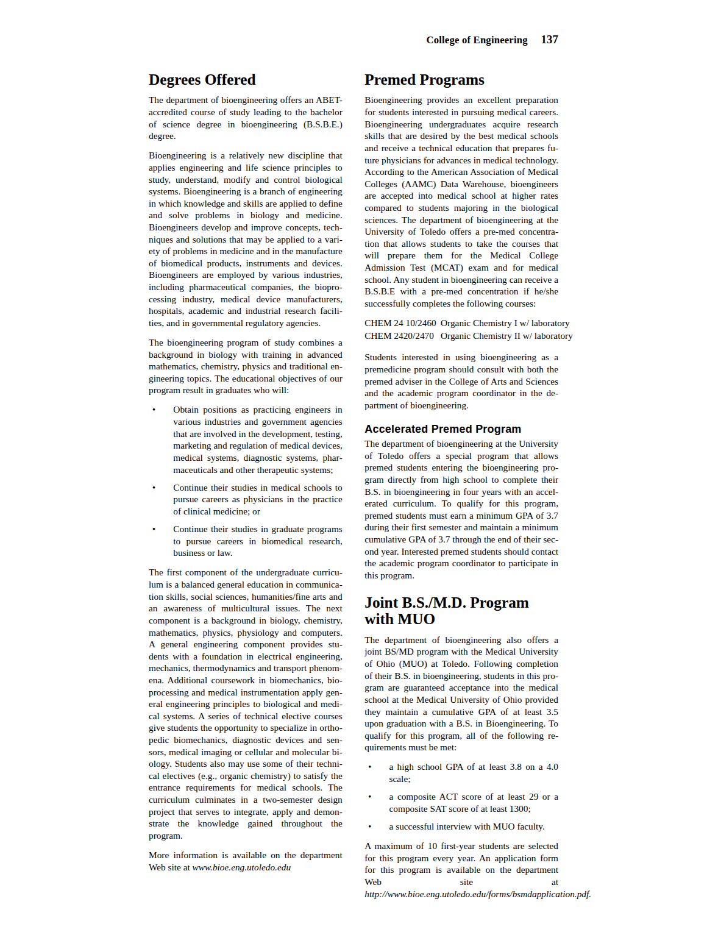College of Engineering 137
Degrees Offered
The department of bioengineering offers an ABET-accredited course of study leading to the bachelor of science degree in bioengineering (B.S.B.E.) degree.
Bioengineering is a relatively new discipline that applies engineering and life science principles to study, understand, modify and control biological systems. Bioengineering is a branch of engineering in which knowledge and skills are applied to define and solve problems in biology and medicine. Bioengineers develop and improve concepts, techniques and solutions that may be applied to a variety of problems in medicine and in the manufacture of biomedical products, instruments and devices. Bioengineers are employed by various industries, including pharmaceutical companies, the bioprocessing industry, medical device manufacturers, hospitals, academic and industrial research facilities, and in governmental regulatory agencies.
The bioengineering program of study combines a background in biology with training in advanced mathematics, chemistry, physics and traditional engineering topics. The educational objectives of our program result in graduates who will:
Obtain positions as practicing engineers in various industries and government agencies that are involved in the development, testing, marketing and regulation of medical devices, medical systems, diagnostic systems, pharmaceuticals and other therapeutic systems;
Continue their studies in medical schools to pursue careers as physicians in the practice of clinical medicine; or
Continue their studies in graduate programs to pursue careers in biomedical research, business or law.
The first component of the undergraduate curriculum is a balanced general education in communication skills, social sciences, humanities/fine arts and an awareness of multicultural issues. The next component is a background in biology, chemistry, mathematics, physics, physiology and computers. A general engineering component provides students with a foundation in electrical engineering, mechanics, thermodynamics and transport phenomena. Additional coursework in biomechanics, bioprocessing and medical instrumentation apply general engineering principles to biological and medical systems. A series of technical elective courses give students the opportunity to specialize in orthopedic biomechanics, diagnostic devices and sensors, medical imaging or cellular and molecular biology. Students also may use some of their technical electives (e.g., organic chemistry) to satisfy the entrance requirements for medical schools. The curriculum culminates in a two-semester design project that serves to integrate, apply and demonstrate the knowledge gained throughout the program.
More information is available on the department Web site at www.bioe.eng.utoledo.edu
Premed Programs
Bioengineering provides an excellent preparation for students interested in pursuing medical careers. Bioengineering undergraduates acquire research skills that are desired by the best medical schools and receive a technical education that prepares future physicians for advances in medical technology. According to the American Association of Medical Colleges (AAMC) Data Warehouse, bioengineers are accepted into medical school at higher rates compared to students majoring in the biological sciences. The department of bioengineering at the University of Toledo offers a pre-med concentration that allows students to take the courses that will prepare them for the Medical College Admission Test (MCAT) exam and for medical school. Any student in bioengineering can receive a B.S.B.E with a pre-med concentration if he/she successfully completes the following courses:
CHEM 24 10/2460 Organic Chemistry I w/ laboratory CHEM 2420/2470 Organic Chemistry II w/ laboratory
Students interested in using bioengineering as a premedicine program should consult with both the premed adviser in the College of Arts and Sciences and the academic program coordinator in the department of bioengineering.
Accelerated Premed Program
The department of bioengineering at the University of Toledo offers a special program that allows premed students entering the bioengineering program directly from high school to complete their B.S. in bioengineering in four years with an accelerated curriculum. To qualify for this program, premed students must earn a minimum GPA of 3.7 during their first semester and maintain a minimum cumulative GPA of 3.7 through the end of their second year. Interested premed students should contact the academic program coordinator to participate in this program.
Joint B.S./M.D. Program with MUO
The department of bioengineering also offers a joint BS/MD program with the Medical University of Ohio (MUO) at Toledo. Following completion of their B.S. in bioengineering, students in this program are guaranteed acceptance into the medical school at the Medical University of Ohio provided they maintain a cumulative GPA of at least 3.5 upon graduation with a B.S. in Bioengineering. To qualify for this program, all of the following requirements must be met:
a high school GPA of at least 3.8 on a 4.0 scale;
a composite ACT score of at least 29 or a composite SAT score of at least 1300;
a successful interview with MUO faculty.
A maximum of 10 first-year students are selected for this program every year. An application form for this program is available on the department Web site at http://www.bioe.eng.utoledo.edu/forms/bsmdapplication.pdf.